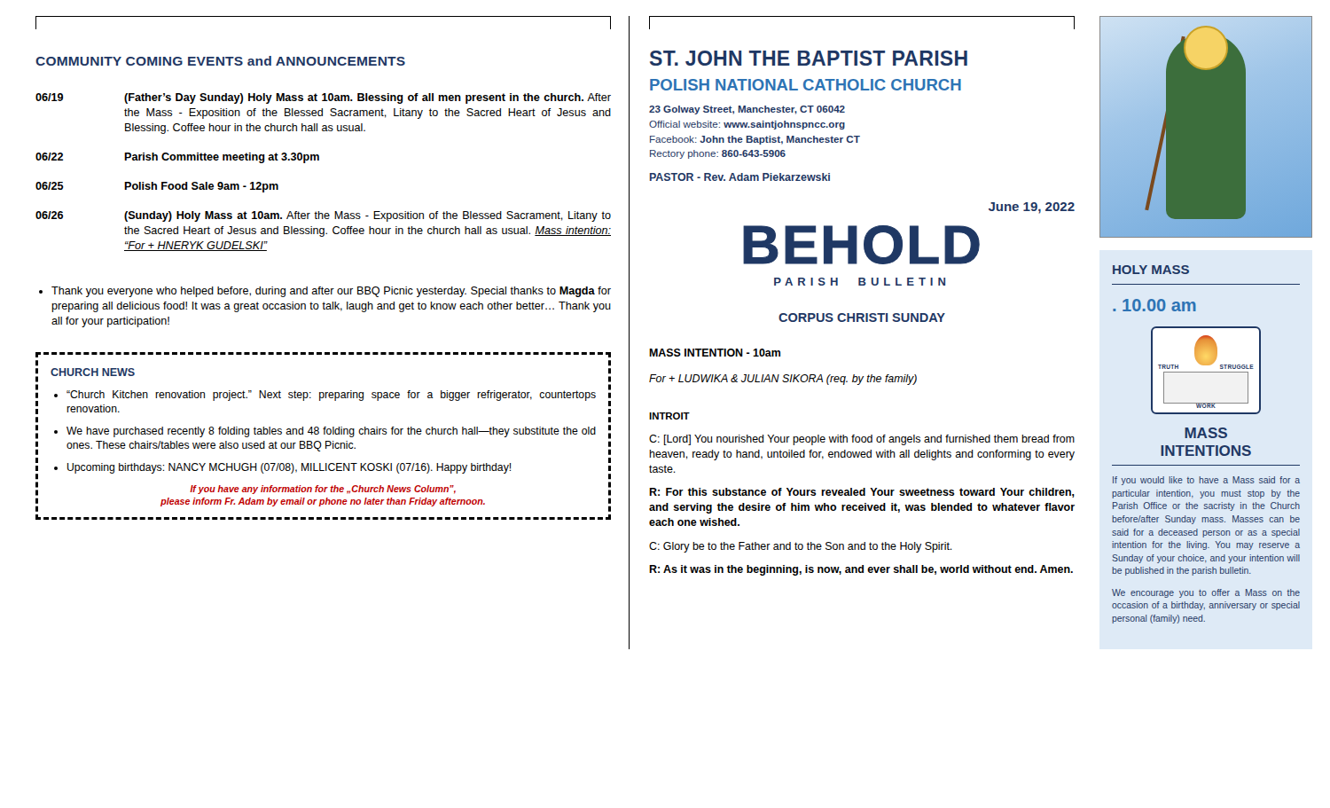COMMUNITY COMING EVENTS and ANNOUNCEMENTS
| 06/19 | (Father’s Day Sunday) Holy Mass at 10am. Blessing of all men present in the church. After the Mass - Exposition of the Blessed Sacrament, Litany to the Sacred Heart of Jesus and Blessing. Coffee hour in the church hall as usual. |
| 06/22 | Parish Committee meeting at 3.30pm |
| 06/25 | Polish Food Sale 9am - 12pm |
| 06/26 | (Sunday) Holy Mass at 10am. After the Mass - Exposition of the Blessed Sacrament, Litany to the Sacred Heart of Jesus and Blessing. Coffee hour in the church hall as usual. Mass intention: “For + HNERYK GUDELSKI” |
Thank you everyone who helped before, during and after our BBQ Picnic yesterday. Special thanks to Magda for preparing all delicious food! It was a great occasion to talk, laugh and get to know each other better… Thank you all for your participation!
CHURCH NEWS
“Church Kitchen renovation project.” Next step: preparing space for a bigger refrigerator, countertops renovation.
We have purchased recently 8 folding tables and 48 folding chairs for the church hall—they substitute the old ones. These chairs/tables were also used at our BBQ Picnic.
Upcoming birthdays: NANCY MCHUGH (07/08), MILLICENT KOSKI (07/16). Happy birthday!
If you have any information for the „Church News Column”,
please inform Fr. Adam by email or phone no later than Friday afternoon.
ST. JOHN THE BAPTIST PARISH
POLISH NATIONAL CATHOLIC CHURCH
23 Golway Street, Manchester, CT 06042
Official website: www.saintjohnspncc.org
Facebook: John the Baptist, Manchester CT
Rectory phone: 860-643-5906
PASTOR - Rev. Adam Piekarzewski
June 19, 2022
BEHOLD
PARISH BULLETIN
CORPUS CHRISTI SUNDAY
MASS INTENTION - 10am
For + LUDWIKA & JULIAN SIKORA (req. by the family)
INTROIT
C: [Lord] You nourished Your people with food of angels and furnished them bread from heaven, ready to hand, untoiled for, endowed with all delights and conforming to every taste.
R: For this substance of Yours revealed Your sweetness toward Your children, and serving the desire of him who received it, was blended to whatever flavor each one wished.
C: Glory be to the Father and to the Son and to the Holy Spirit.
R: As it was in the beginning, is now, and ever shall be, world without end. Amen.
HOLY MASS
. 10.00 am
TRUTH
STRUGGLE
WORK
MASS
INTENTIONS
If you would like to have a Mass said for a particular intention, you must stop by the Parish Office or the sacristy in the Church before/after Sunday mass. Masses can be said for a deceased person or as a special intention for the living. You may reserve a Sunday of your choice, and your intention will be published in the parish bulletin.
We encourage you to offer a Mass on the occasion of a birthday, anniversary or special personal (family) need.